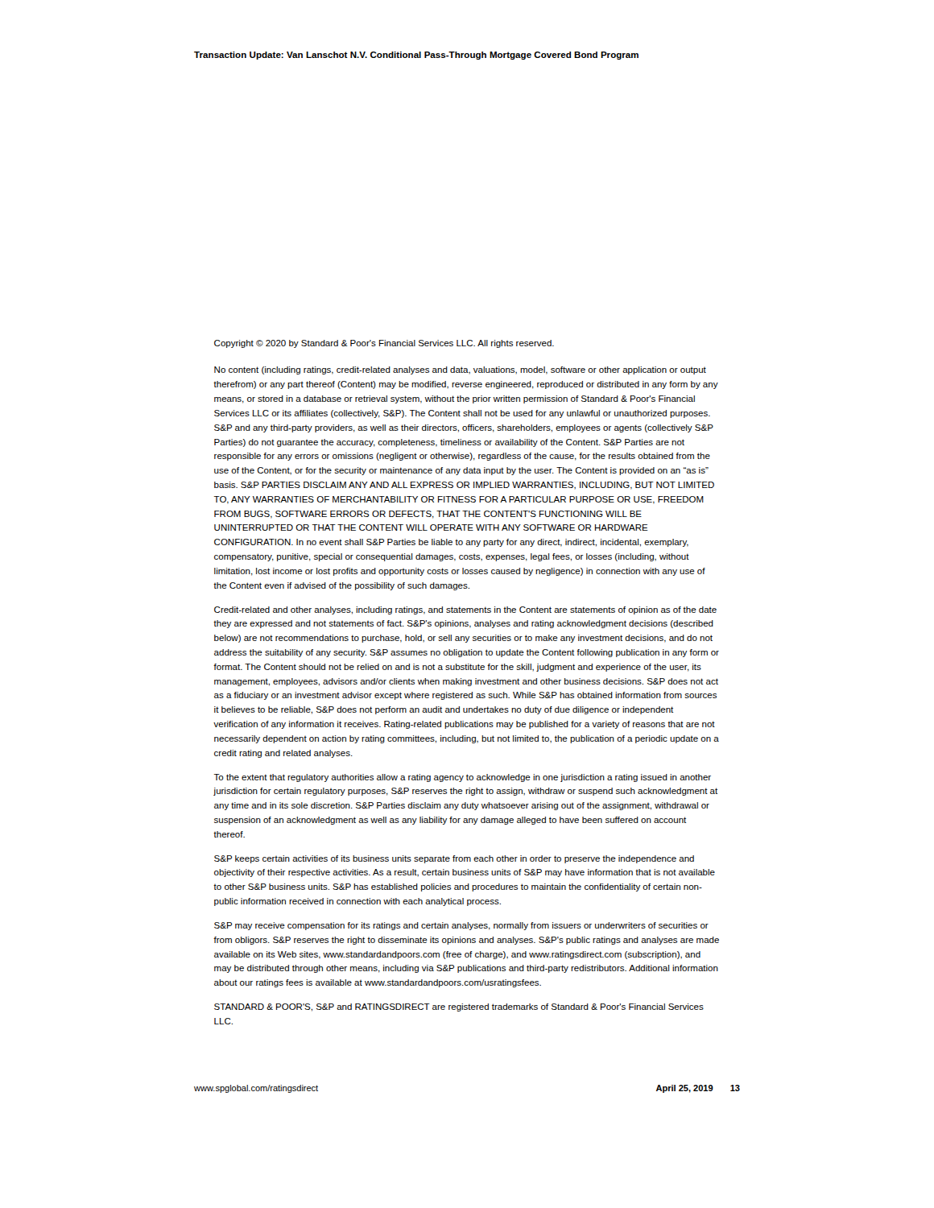Transaction Update: Van Lanschot N.V. Conditional Pass-Through Mortgage Covered Bond Program
Copyright © 2020 by Standard & Poor's Financial Services LLC. All rights reserved.
No content (including ratings, credit-related analyses and data, valuations, model, software or other application or output therefrom) or any part thereof (Content) may be modified, reverse engineered, reproduced or distributed in any form by any means, or stored in a database or retrieval system, without the prior written permission of Standard & Poor's Financial Services LLC or its affiliates (collectively, S&P). The Content shall not be used for any unlawful or unauthorized purposes. S&P and any third-party providers, as well as their directors, officers, shareholders, employees or agents (collectively S&P Parties) do not guarantee the accuracy, completeness, timeliness or availability of the Content. S&P Parties are not responsible for any errors or omissions (negligent or otherwise), regardless of the cause, for the results obtained from the use of the Content, or for the security or maintenance of any data input by the user. The Content is provided on an “as is” basis. S&P PARTIES DISCLAIM ANY AND ALL EXPRESS OR IMPLIED WARRANTIES, INCLUDING, BUT NOT LIMITED TO, ANY WARRANTIES OF MERCHANTABILITY OR FITNESS FOR A PARTICULAR PURPOSE OR USE, FREEDOM FROM BUGS, SOFTWARE ERRORS OR DEFECTS, THAT THE CONTENT'S FUNCTIONING WILL BE UNINTERRUPTED OR THAT THE CONTENT WILL OPERATE WITH ANY SOFTWARE OR HARDWARE CONFIGURATION. In no event shall S&P Parties be liable to any party for any direct, indirect, incidental, exemplary, compensatory, punitive, special or consequential damages, costs, expenses, legal fees, or losses (including, without limitation, lost income or lost profits and opportunity costs or losses caused by negligence) in connection with any use of the Content even if advised of the possibility of such damages.
Credit-related and other analyses, including ratings, and statements in the Content are statements of opinion as of the date they are expressed and not statements of fact. S&P's opinions, analyses and rating acknowledgment decisions (described below) are not recommendations to purchase, hold, or sell any securities or to make any investment decisions, and do not address the suitability of any security. S&P assumes no obligation to update the Content following publication in any form or format. The Content should not be relied on and is not a substitute for the skill, judgment and experience of the user, its management, employees, advisors and/or clients when making investment and other business decisions. S&P does not act as a fiduciary or an investment advisor except where registered as such. While S&P has obtained information from sources it believes to be reliable, S&P does not perform an audit and undertakes no duty of due diligence or independent verification of any information it receives. Rating-related publications may be published for a variety of reasons that are not necessarily dependent on action by rating committees, including, but not limited to, the publication of a periodic update on a credit rating and related analyses.
To the extent that regulatory authorities allow a rating agency to acknowledge in one jurisdiction a rating issued in another jurisdiction for certain regulatory purposes, S&P reserves the right to assign, withdraw or suspend such acknowledgment at any time and in its sole discretion. S&P Parties disclaim any duty whatsoever arising out of the assignment, withdrawal or suspension of an acknowledgment as well as any liability for any damage alleged to have been suffered on account thereof.
S&P keeps certain activities of its business units separate from each other in order to preserve the independence and objectivity of their respective activities. As a result, certain business units of S&P may have information that is not available to other S&P business units. S&P has established policies and procedures to maintain the confidentiality of certain non-public information received in connection with each analytical process.
S&P may receive compensation for its ratings and certain analyses, normally from issuers or underwriters of securities or from obligors. S&P reserves the right to disseminate its opinions and analyses. S&P's public ratings and analyses are made available on its Web sites, www.standardandpoors.com (free of charge), and www.ratingsdirect.com (subscription), and may be distributed through other means, including via S&P publications and third-party redistributors. Additional information about our ratings fees is available at www.standardandpoors.com/usratingsfees.
STANDARD & POOR'S, S&P and RATINGSDIRECT are registered trademarks of Standard & Poor's Financial Services LLC.
www.spglobal.com/ratingsdirect
April 25, 201913